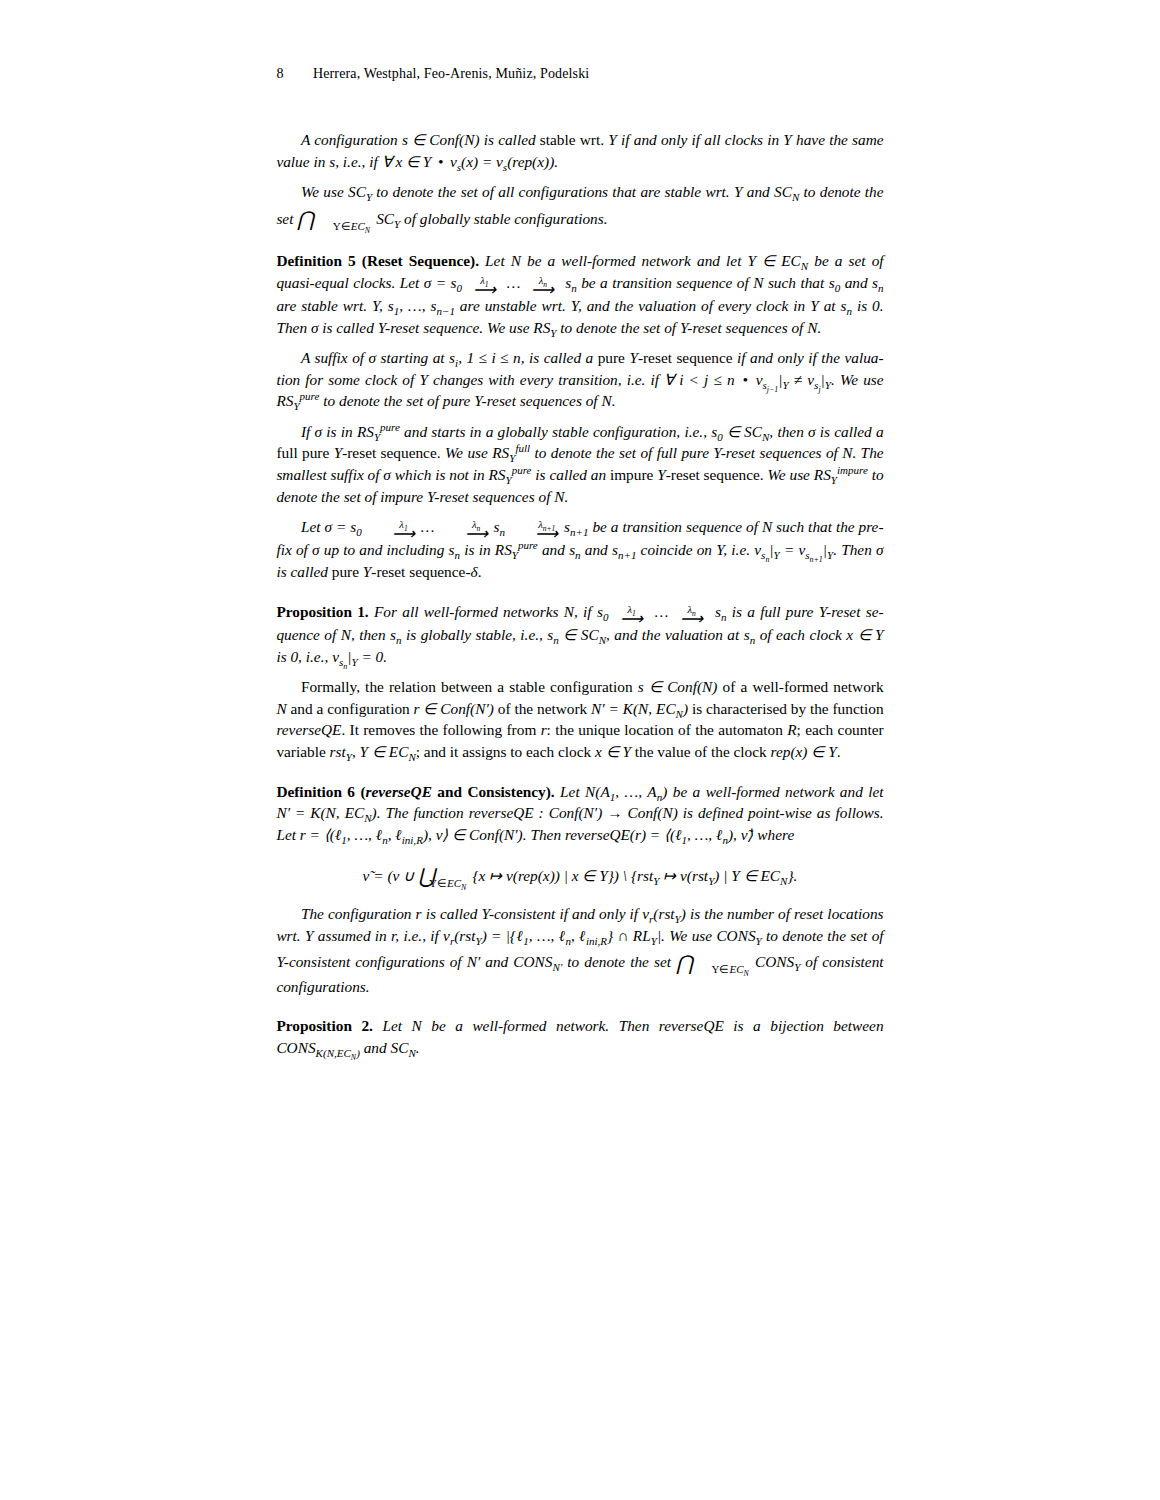8 Herrera, Westphal, Feo-Arenis, Muñiz, Podelski
A configuration s ∈ Conf(N) is called stable wrt. Y if and only if all clocks in Y have the same value in s, i.e., if ∀ x ∈ Y • νs(x) = νs(rep(x)).
We use SCY to denote the set of all configurations that are stable wrt. Y and SCN to denote the set ⋂Y∈ECN SCY of globally stable configurations.
Definition 5 (Reset Sequence). Let N be a well-formed network and let Y ∈ ECN be a set of quasi-equal clocks. Let σ = s0 λ1⟶ … λn⟶ sn be a transition sequence of N such that s0 and sn are stable wrt. Y, s1, …, sn−1 are unstable wrt. Y, and the valuation of every clock in Y at sn is 0. Then σ is called Y-reset sequence. We use RSY to denote the set of Y-reset sequences of N.
A suffix of σ starting at si, 1 ≤ i ≤ n, is called a pure Y-reset sequence if and only if the valuation for some clock of Y changes with every transition, i.e. if ∀ i < j ≤ n • νsj−1|Y ≠ νsj|Y. We use RSYpure to denote the set of pure Y-reset sequences of N.
If σ is in RSYpure and starts in a globally stable configuration, i.e., s0 ∈ SCN, then σ is called a full pure Y-reset sequence. We use RSYfull to denote the set of full pure Y-reset sequences of N. The smallest suffix of σ which is not in RSYpure is called an impure Y-reset sequence. We use RSYimpure to denote the set of impure Y-reset sequences of N.
Let σ = s0 λ1⟶ … λn⟶ sn λn+1⟶ sn+1 be a transition sequence of N such that the prefix of σ up to and including sn is in RSYpure and sn and sn+1 coincide on Y, i.e. νsn|Y = νsn+1|Y. Then σ is called pure Y-reset sequence-δ.
Proposition 1. For all well-formed networks N, if s0 λ1⟶ … λn⟶ sn is a full pure Y-reset sequence of N, then sn is globally stable, i.e., sn ∈ SCN, and the valuation at sn of each clock x ∈ Y is 0, i.e., νsn|Y = 0.
Formally, the relation between a stable configuration s ∈ Conf(N) of a well-formed network N and a configuration r ∈ Conf(N′) of the network N′ = K(N, ECN) is characterised by the function reverseQE. It removes the following from r: the unique location of the automaton R; each counter variable rstY, Y ∈ ECN; and it assigns to each clock x ∈ Y the value of the clock rep(x) ∈ Y.
Definition 6 (reverseQE and Consistency). Let N(A1, …, An) be a well-formed network and let N′ = K(N, ECN). The function reverseQE : Conf(N′) → Conf(N) is defined point-wise as follows. Let r = ⟨(ℓ1, …, ℓn, ℓini,R), ν⟩ ∈ Conf(N′). Then reverseQE(r) = ⟨(ℓ1, …, ℓn), ν̃⟩ where
ν̃ = (ν ∪ ⋃Y∈ECN{x ↦ ν(rep(x)) | x ∈ Y}) \ {rstY ↦ ν(rstY) | Y ∈ ECN}.
The configuration r is called Y-consistent if and only if νr(rstY) is the number of reset locations wrt. Y assumed in r, i.e., if νr(rstY) = |{ℓ1, …, ℓn, ℓini,R} ∩ RLY|. We use CONSY to denote the set of Y-consistent configurations of N′ and CONSN′ to denote the set ⋂Y∈ECNCONSY of consistent configurations.
Proposition 2. Let N be a well-formed network. Then reverseQE is a bijection between CONSK(N,ECN) and SCN.